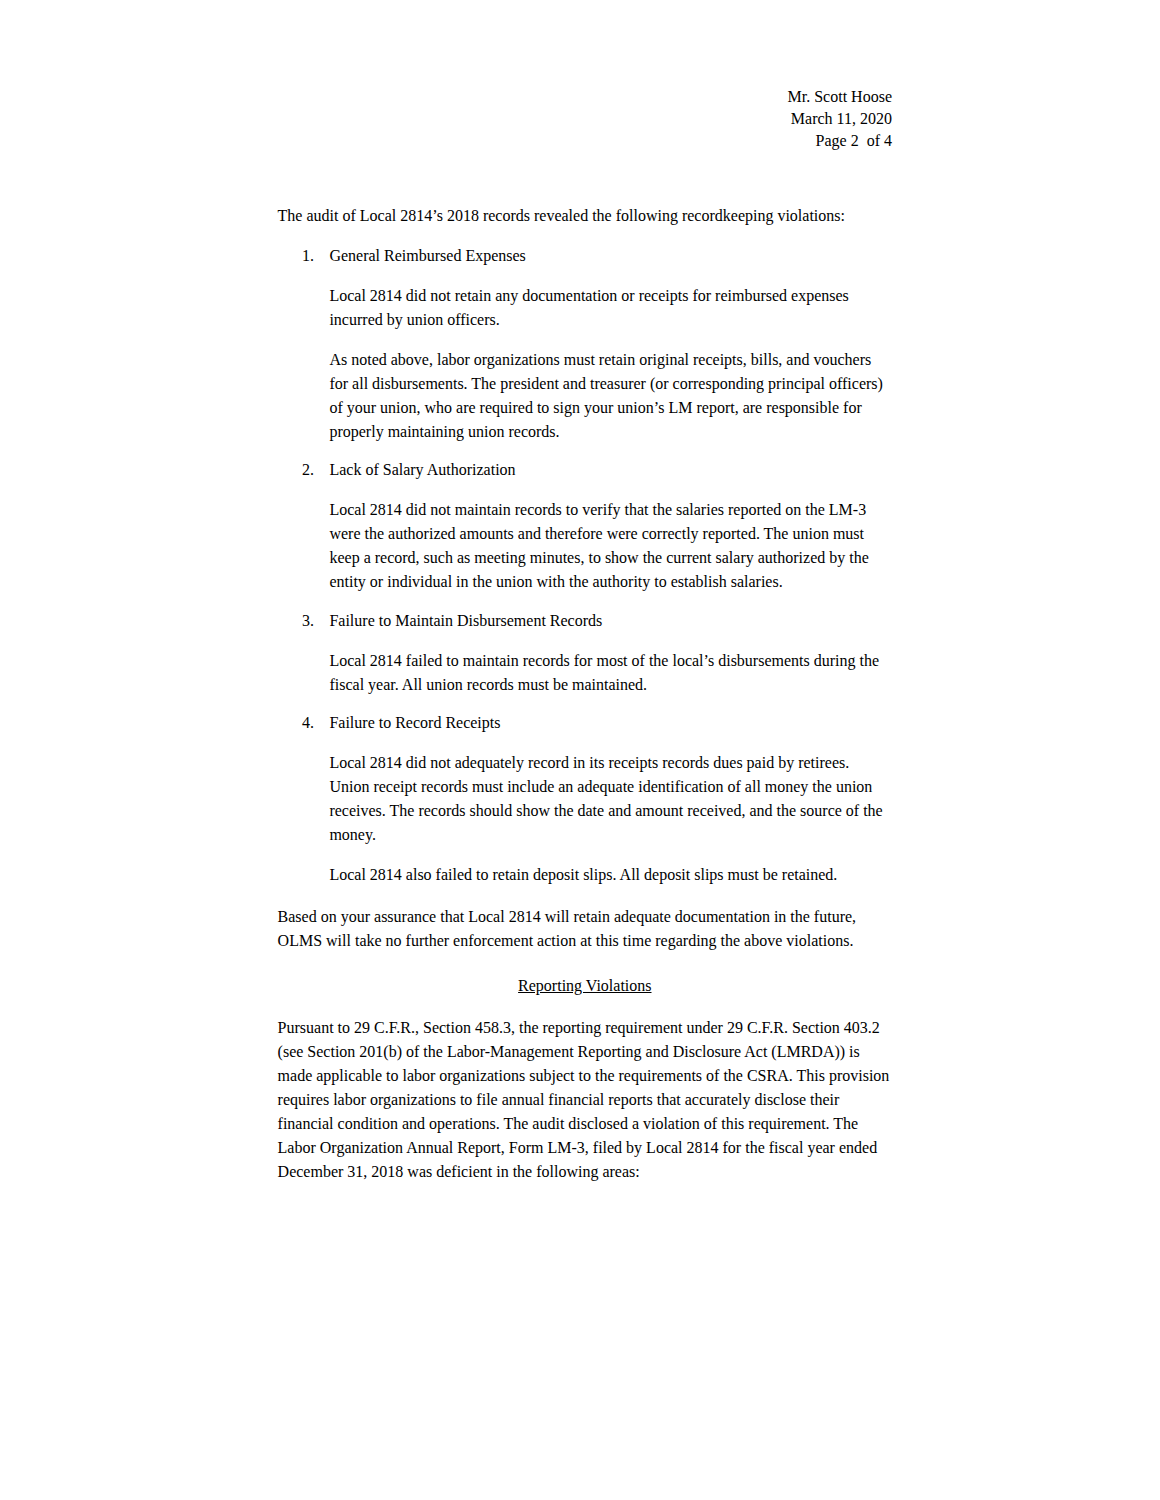Mr. Scott Hoose
March 11, 2020
Page 2 of 4
The audit of Local 2814’s 2018 records revealed the following recordkeeping violations:
General Reimbursed Expenses
Local 2814 did not retain any documentation or receipts for reimbursed expenses incurred by union officers.
As noted above, labor organizations must retain original receipts, bills, and vouchers for all disbursements. The president and treasurer (or corresponding principal officers) of your union, who are required to sign your union’s LM report, are responsible for properly maintaining union records.
Lack of Salary Authorization
Local 2814 did not maintain records to verify that the salaries reported on the LM-3 were the authorized amounts and therefore were correctly reported. The union must keep a record, such as meeting minutes, to show the current salary authorized by the entity or individual in the union with the authority to establish salaries.
Failure to Maintain Disbursement Records
Local 2814 failed to maintain records for most of the local’s disbursements during the fiscal year. All union records must be maintained.
Failure to Record Receipts
Local 2814 did not adequately record in its receipts records dues paid by retirees. Union receipt records must include an adequate identification of all money the union receives. The records should show the date and amount received, and the source of the money.
Local 2814 also failed to retain deposit slips. All deposit slips must be retained.
Based on your assurance that Local 2814 will retain adequate documentation in the future, OLMS will take no further enforcement action at this time regarding the above violations.
Reporting Violations
Pursuant to 29 C.F.R., Section 458.3, the reporting requirement under 29 C.F.R. Section 403.2 (see Section 201(b) of the Labor-Management Reporting and Disclosure Act (LMRDA)) is made applicable to labor organizations subject to the requirements of the CSRA. This provision requires labor organizations to file annual financial reports that accurately disclose their financial condition and operations. The audit disclosed a violation of this requirement. The Labor Organization Annual Report, Form LM-3, filed by Local 2814 for the fiscal year ended December 31, 2018 was deficient in the following areas: